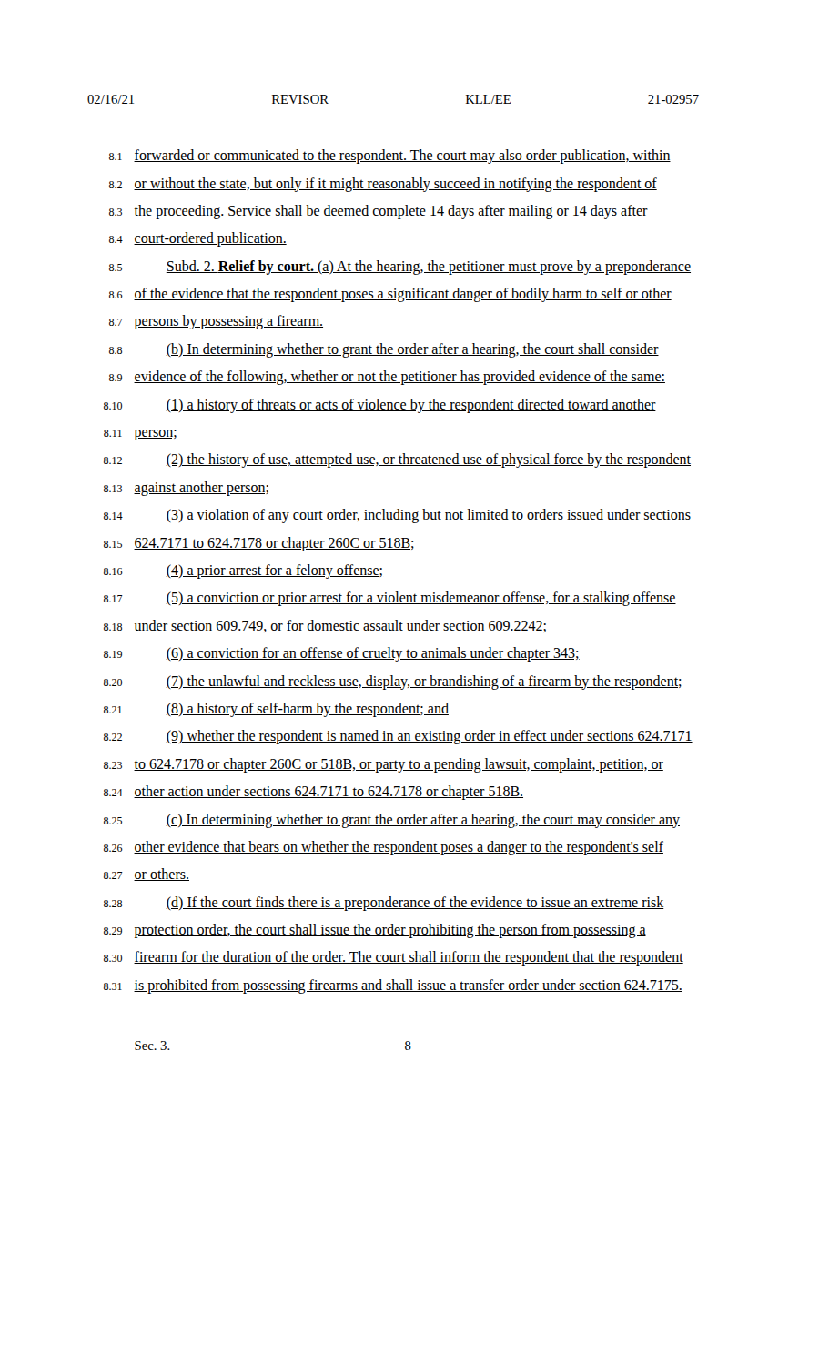02/16/21 REVISOR KLL/EE 21-02957
8.1
forwarded or communicated to the respondent. The court may also order publication, within
8.2
or without the state, but only if it might reasonably succeed in notifying the respondent of
8.3
the proceeding. Service shall be deemed complete 14 days after mailing or 14 days after
8.4
court-ordered publication.
8.5
Subd. 2. Relief by court. (a) At the hearing, the petitioner must prove by a preponderance
8.6
of the evidence that the respondent poses a significant danger of bodily harm to self or other
8.7
persons by possessing a firearm.
8.8
(b) In determining whether to grant the order after a hearing, the court shall consider
8.9
evidence of the following, whether or not the petitioner has provided evidence of the same:
8.10
(1) a history of threats or acts of violence by the respondent directed toward another
8.11
person;
8.12
(2) the history of use, attempted use, or threatened use of physical force by the respondent
8.13
against another person;
8.14
(3) a violation of any court order, including but not limited to orders issued under sections
8.15
624.7171 to 624.7178 or chapter 260C or 518B;
8.16
(4) a prior arrest for a felony offense;
8.17
(5) a conviction or prior arrest for a violent misdemeanor offense, for a stalking offense
8.18
under section 609.749, or for domestic assault under section 609.2242;
8.19
(6) a conviction for an offense of cruelty to animals under chapter 343;
8.20
(7) the unlawful and reckless use, display, or brandishing of a firearm by the respondent;
8.21
(8) a history of self-harm by the respondent; and
8.22
(9) whether the respondent is named in an existing order in effect under sections 624.7171
8.23
to 624.7178 or chapter 260C or 518B, or party to a pending lawsuit, complaint, petition, or
8.24
other action under sections 624.7171 to 624.7178 or chapter 518B.
8.25
(c) In determining whether to grant the order after a hearing, the court may consider any
8.26
other evidence that bears on whether the respondent poses a danger to the respondent's self
8.27
or others.
8.28
(d) If the court finds there is a preponderance of the evidence to issue an extreme risk
8.29
protection order, the court shall issue the order prohibiting the person from possessing a
8.30
firearm for the duration of the order. The court shall inform the respondent that the respondent
8.31
is prohibited from possessing firearms and shall issue a transfer order under section 624.7175.
Sec. 3.
8